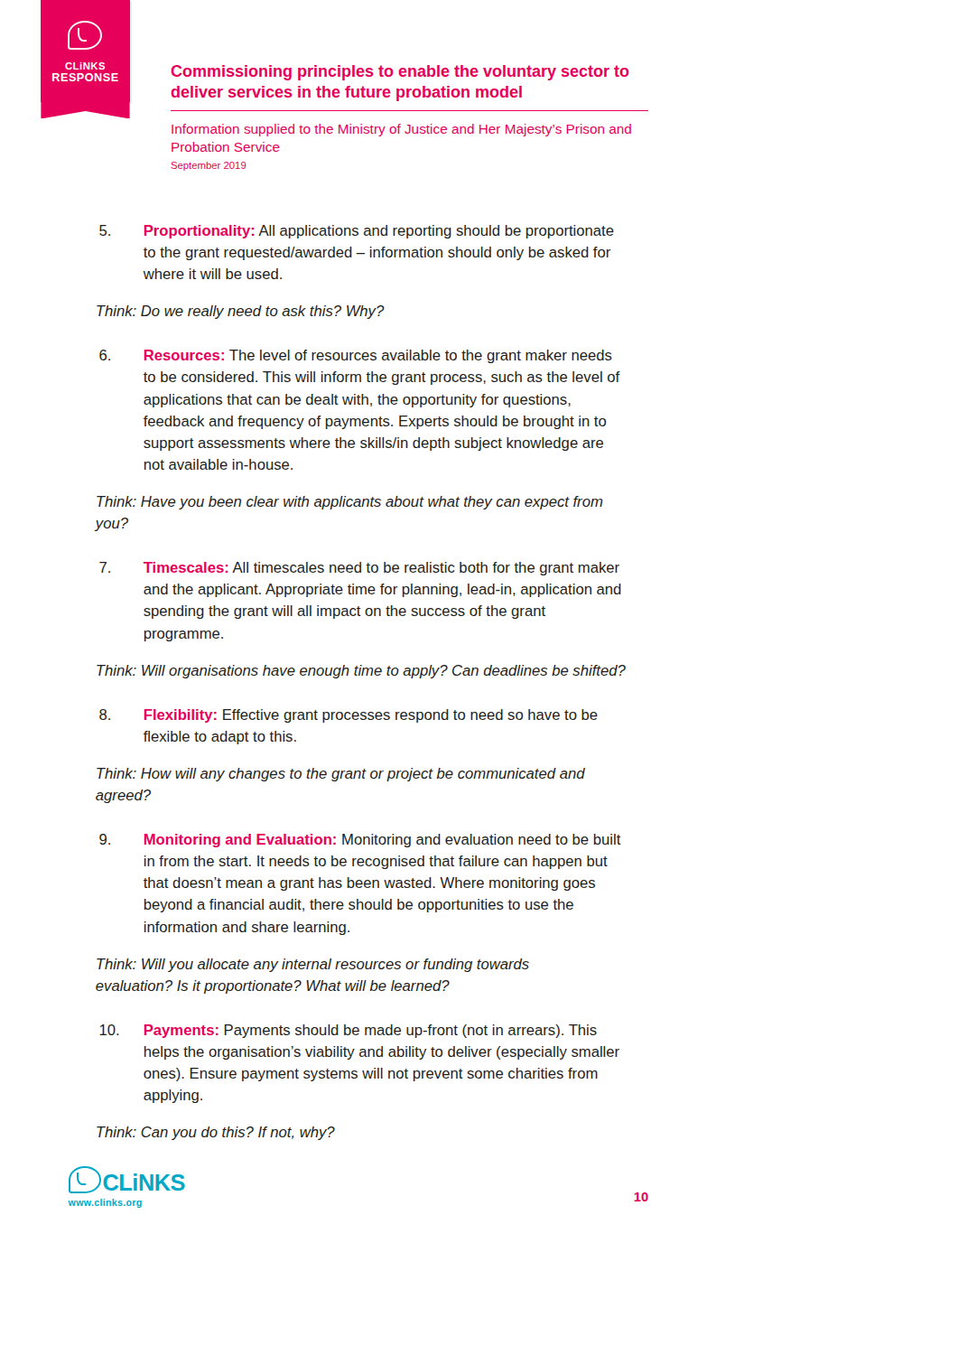CLiNKS
RESPONSE
Commissioning principles to enable the voluntary sector to
deliver services in the future probation model
Information supplied to the Ministry of Justice and Her Majesty’s Prison and Probation Service
September 2019
5.
Proportionality: All applications and reporting should be proportionate to the grant requested/awarded – information should only be asked for where it will be used.
Think: Do we really need to ask this? Why?
6.
Resources: The level of resources available to the grant maker needs to be considered. This will inform the grant process, such as the level of applications that can be dealt with, the opportunity for questions, feedback and frequency of payments. Experts should be brought in to support assessments where the skills/in depth subject knowledge are not available in-house.
Think: Have you been clear with applicants about what they can expect from you?
7.
Timescales: All timescales need to be realistic both for the grant maker and the applicant. Appropriate time for planning, lead-in, application and spending the grant will all impact on the success of the grant programme.
Think: Will organisations have enough time to apply? Can deadlines be shifted?
8.
Flexibility: Effective grant processes respond to need so have to be flexible to adapt to this.
Think: How will any changes to the grant or project be communicated and agreed?
9.
Monitoring and Evaluation: Monitoring and evaluation need to be built in from the start. It needs to be recognised that failure can happen but that doesn’t mean a grant has been wasted. Where monitoring goes beyond a financial audit, there should be opportunities to use the information and share learning.
Think: Will you allocate any internal resources or funding towards
evaluation? Is it proportionate? What will be learned?
10.
Payments: Payments should be made up-front (not in arrears). This helps the organisation’s viability and ability to deliver (especially smaller ones). Ensure payment systems will not prevent some charities from applying.
Think: Can you do this? If not, why?
CLiNKS
www.clinks.org
10